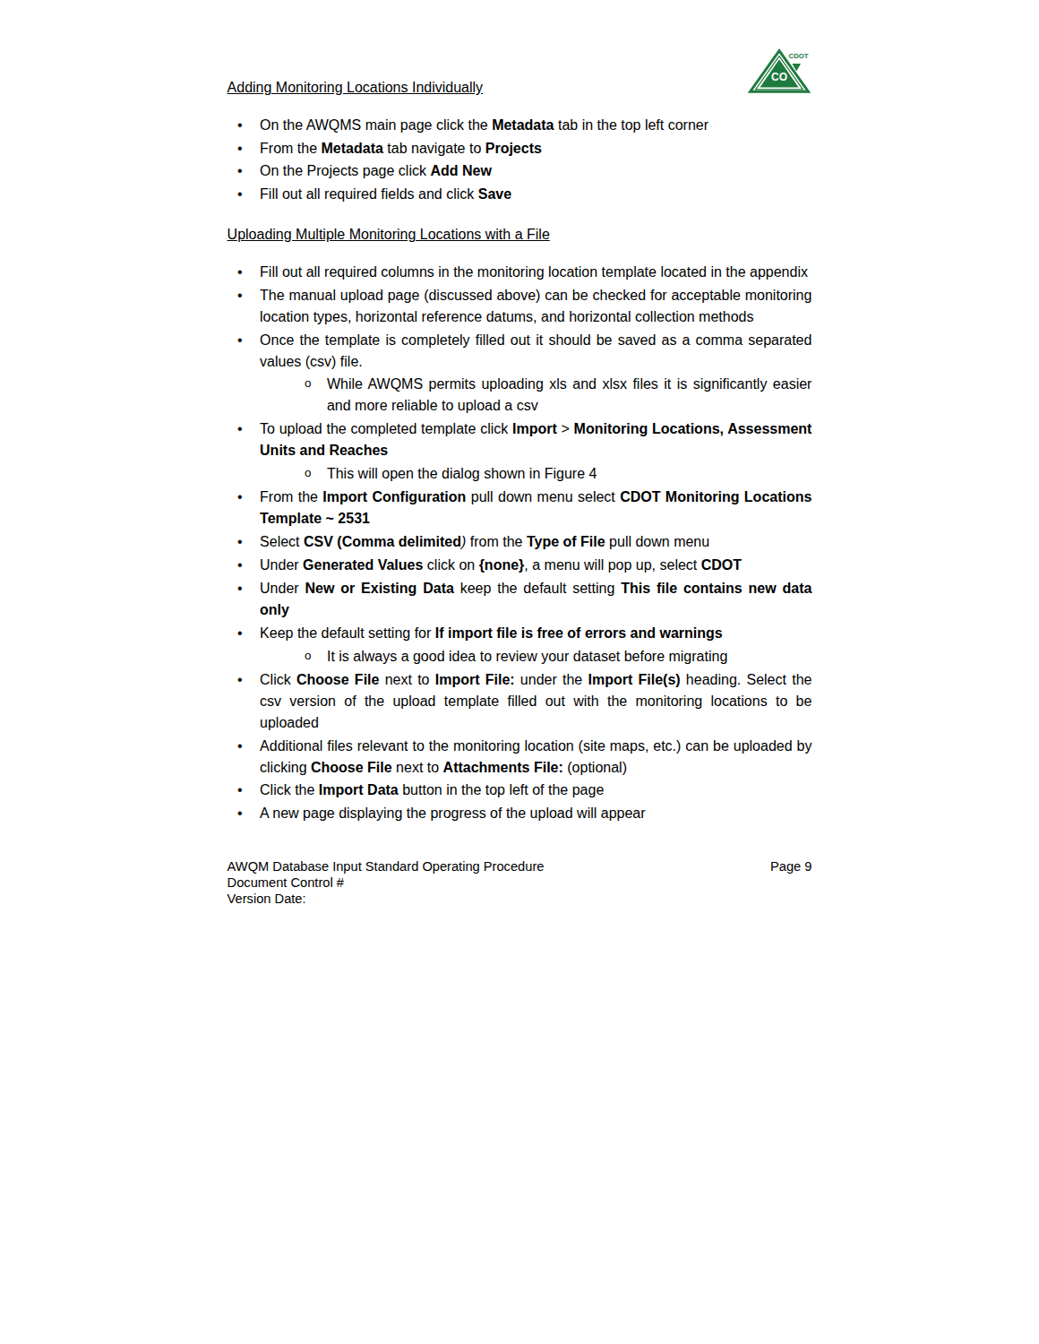CO CDOT
Adding Monitoring Locations Individually
On the AWQMS main page click the Metadata tab in the top left corner
From the Metadata tab navigate to Projects
On the Projects page click Add New
Fill out all required fields and click Save
Uploading Multiple Monitoring Locations with a File
Fill out all required columns in the monitoring location template located in the appendix
The manual upload page (discussed above) can be checked for acceptable monitoring location types, horizontal reference datums, and horizontal collection methods
Once the template is completely filled out it should be saved as a comma separated values (csv) file.
While AWQMS permits uploading xls and xlsx files it is significantly easier and more reliable to upload a csv
To upload the completed template click Import > Monitoring Locations, Assessment Units and Reaches
This will open the dialog shown in Figure 4
From the Import Configuration pull down menu select CDOT Monitoring Locations Template ~ 2531
Select CSV (Comma delimited) from the Type of File pull down menu
Under Generated Values click on {none}, a menu will pop up, select CDOT
Under New or Existing Data keep the default setting This file contains new data only
Keep the default setting for If import file is free of errors and warnings
It is always a good idea to review your dataset before migrating
Click Choose File next to Import File: under the Import File(s) heading. Select the csv version of the upload template filled out with the monitoring locations to be uploaded
Additional files relevant to the monitoring location (site maps, etc.) can be uploaded by clicking Choose File next to Attachments File: (optional)
Click the Import Data button in the top left of the page
A new page displaying the progress of the upload will appear
Page 9 AWQM Database Input Standard Operating Procedure
Document Control #
Version Date: